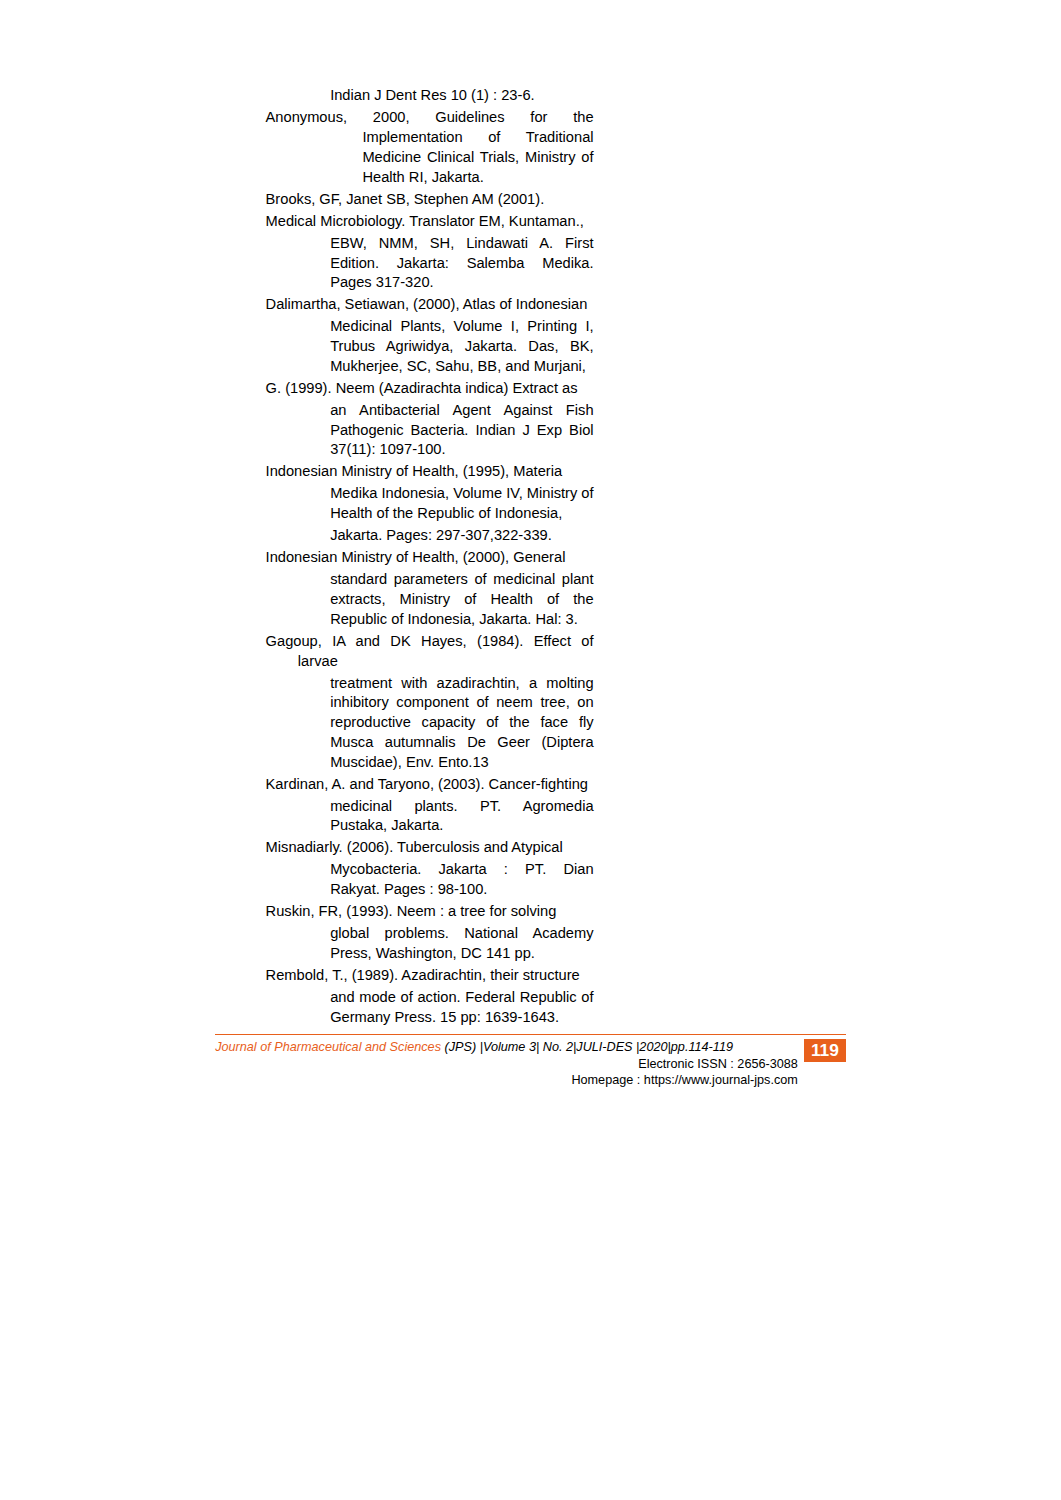Indian J Dent Res 10 (1) : 23-6.
Anonymous, 2000, Guidelines for the Implementation of Traditional Medicine Clinical Trials, Ministry of Health RI, Jakarta.
Brooks, GF, Janet SB, Stephen AM (2001).
Medical Microbiology. Translator EM, Kuntaman.,
EBW, NMM, SH, Lindawati A. First Edition. Jakarta: Salemba Medika. Pages 317-320.
Dalimartha, Setiawan, (2000), Atlas of Indonesian
Medicinal Plants, Volume I, Printing I, Trubus Agriwidya, Jakarta. Das, BK, Mukherjee, SC, Sahu, BB, and Murjani,
G. (1999). Neem (Azadirachta indica) Extract as
an Antibacterial Agent Against Fish Pathogenic Bacteria. Indian J Exp Biol 37(11): 1097-100.
Indonesian Ministry of Health, (1995), Materia
Medika Indonesia, Volume IV, Ministry of Health of the Republic of Indonesia,
Jakarta. Pages: 297-307,322-339.
Indonesian Ministry of Health, (2000), General
standard parameters of medicinal plant extracts, Ministry of Health of the Republic of Indonesia, Jakarta. Hal: 3.
Gagoup, IA and DK Hayes, (1984). Effect of larvae
treatment with azadirachtin, a moltinginhibitory component of neem tree, on reproductive capacity of the face fly Musca autumnalis De Geer (Diptera Muscidae), Env. Ento.13
Kardinan, A. and Taryono, (2003). Cancer-fighting
medicinal plants. PT. Agromedia Pustaka, Jakarta.
Misnadiarly. (2006). Tuberculosis and Atypical
Mycobacteria. Jakarta : PT. Dian Rakyat. Pages : 98-100.
Ruskin, FR, (1993). Neem : a tree for solving
global problems. National Academy Press, Washington, DC 141 pp.
Rembold, T., (1989). Azadirachtin, their structure
and mode of action. Federal Republic of Germany Press. 15 pp: 1639-1643.
Journal of Pharmaceutical and Sciences (JPS) |Volume 3| No. 2|JULI-DES |2020|pp.114-119
Electronic ISSN : 2656-3088
Homepage : https://www.journal-jps.com
119